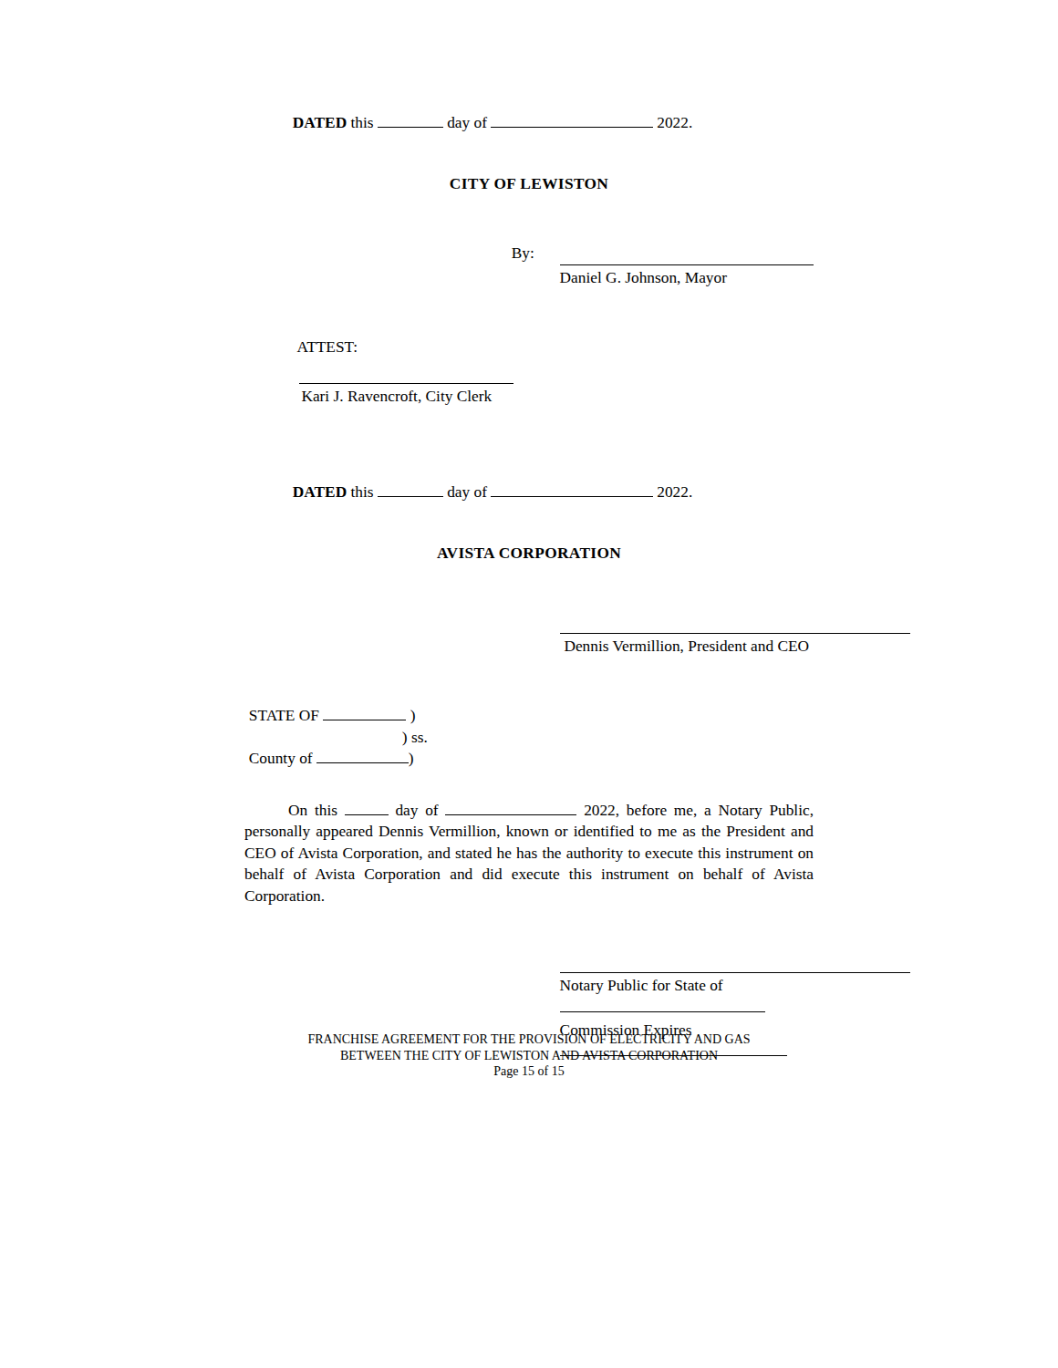DATED this day of 2022.
CITY OF LEWISTON
By:
Daniel G. Johnson, Mayor
ATTEST:
Kari J. Ravencroft, City Clerk
DATED this day of 2022.
AVISTA CORPORATION
Dennis Vermillion, President and CEO
STATE OF )
) ss.
County of )
On this day of 2022, before me, a Notary Public, personally appeared Dennis Vermillion, known or identified to me as the President and CEO of Avista Corporation, and stated he has the authority to execute this instrument on behalf of Avista Corporation and did execute this instrument on behalf of Avista Corporation.
Notary Public for State of
Commission Expires
FRANCHISE AGREEMENT FOR THE PROVISION OF ELECTRICITY AND GAS
BETWEEN THE CITY OF LEWISTON AND AVISTA CORPORATION
Page 15 of 15